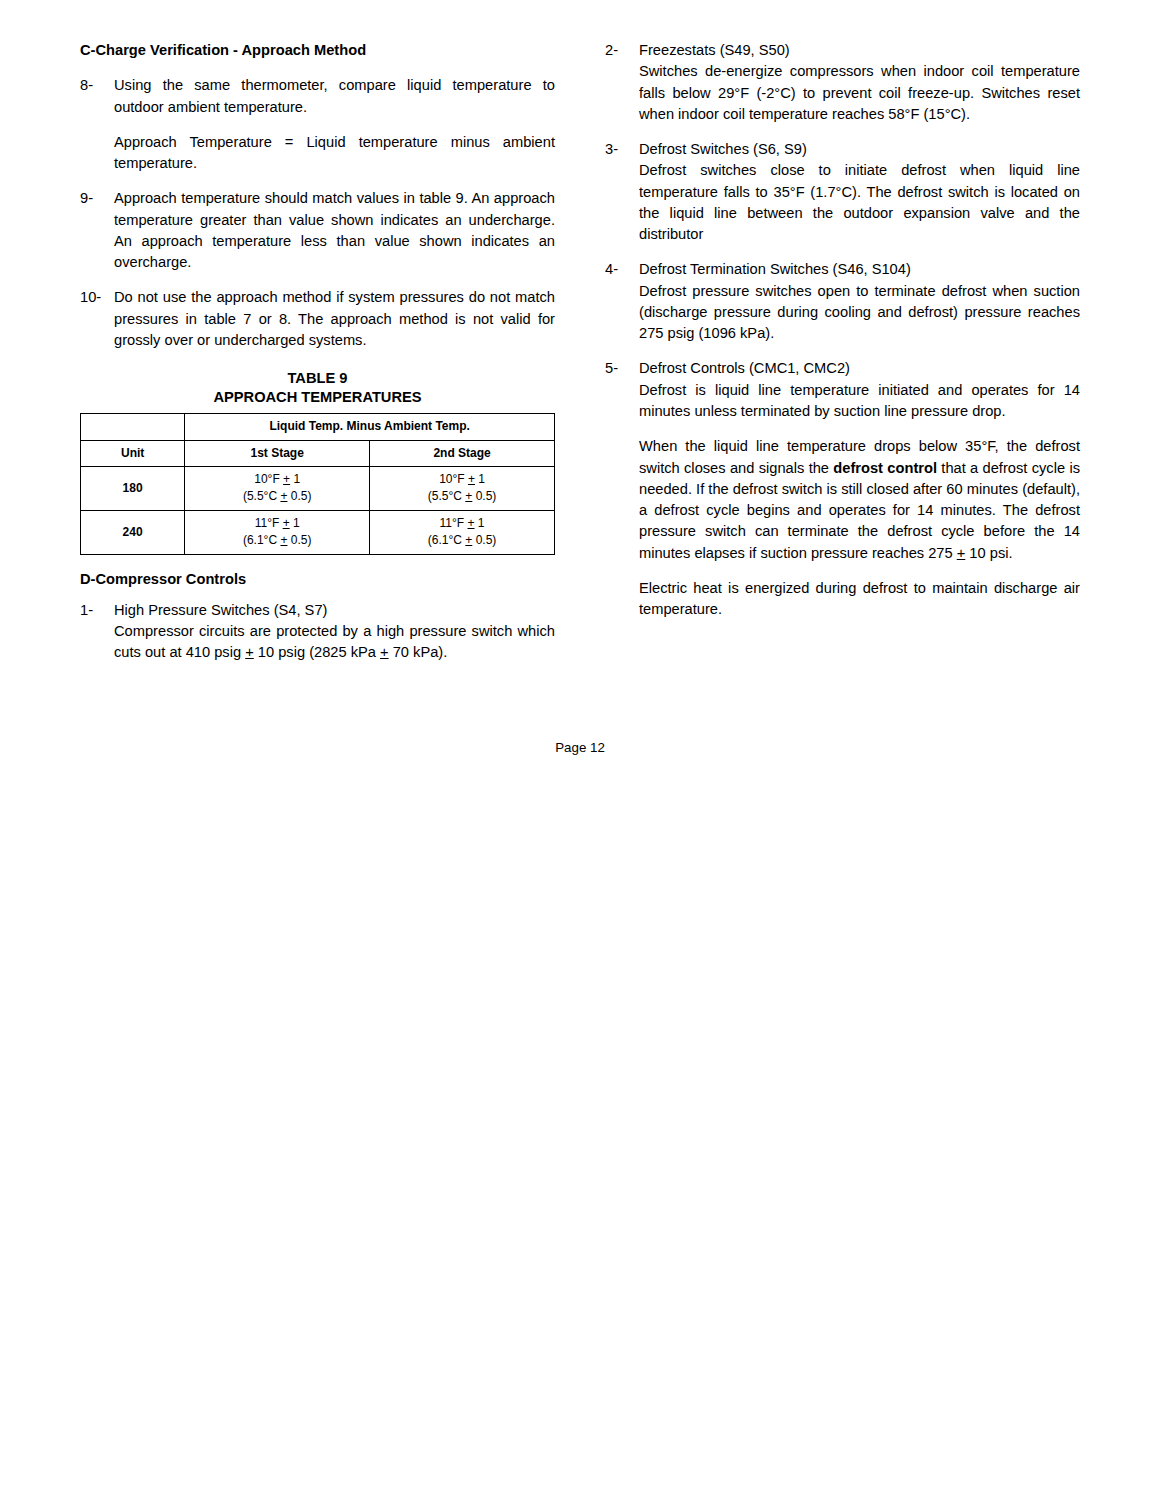C-Charge Verification - Approach Method
8-
Using the same thermometer, compare liquid temperature to outdoor ambient temperature.
Approach Temperature = Liquid temperature minus ambient temperature.
9-
Approach temperature should match values in table 9. An approach temperature greater than value shown indicates an undercharge. An approach temperature less than value shown indicates an overcharge.
10-
Do not use the approach method if system pressures do not match pressures in table 7 or 8. The approach method is not valid for grossly over or undercharged systems.
TABLE 9
APPROACH TEMPERATURES
| | Liquid Temp. Minus Ambient Temp. |
| Unit | 1st Stage | 2nd Stage |
| 180 | 10°F + 1 (5.5°C + 0.5) | 10°F + 1 (5.5°C + 0.5) |
| 240 | 11°F + 1 (6.1°C + 0.5) | 11°F + 1 (6.1°C + 0.5) |
D-Compressor Controls
1-
High Pressure Switches (S4, S7)
Compressor circuits are protected by a high pressure switch which cuts out at 410 psig + 10 psig (2825 kPa + 70 kPa).
2-
Freezestats (S49, S50)
Switches de-energize compressors when indoor coil temperature falls below 29°F (-2°C) to prevent coil freeze-up. Switches reset when indoor coil temperature reaches 58°F (15°C).
3-
Defrost Switches (S6, S9)
Defrost switches close to initiate defrost when liquid line temperature falls to 35°F (1.7°C). The defrost switch is located on the liquid line between the outdoor expansion valve and the distributor
4-
Defrost Termination Switches (S46, S104)
Defrost pressure switches open to terminate defrost when suction (discharge pressure during cooling and defrost) pressure reaches 275 psig (1096 kPa).
5-
Defrost Controls (CMC1, CMC2)
Defrost is liquid line temperature initiated and operates for 14 minutes unless terminated by suction line pressure drop.
When the liquid line temperature drops below 35°F, the defrost switch closes and signals the defrost control that a defrost cycle is needed. If the defrost switch is still closed after 60 minutes (default), a defrost cycle begins and operates for 14 minutes. The defrost pressure switch can terminate the defrost cycle before the 14 minutes elapses if suction pressure reaches 275 + 10 psi.
Electric heat is energized during defrost to maintain discharge air temperature.
Page 12